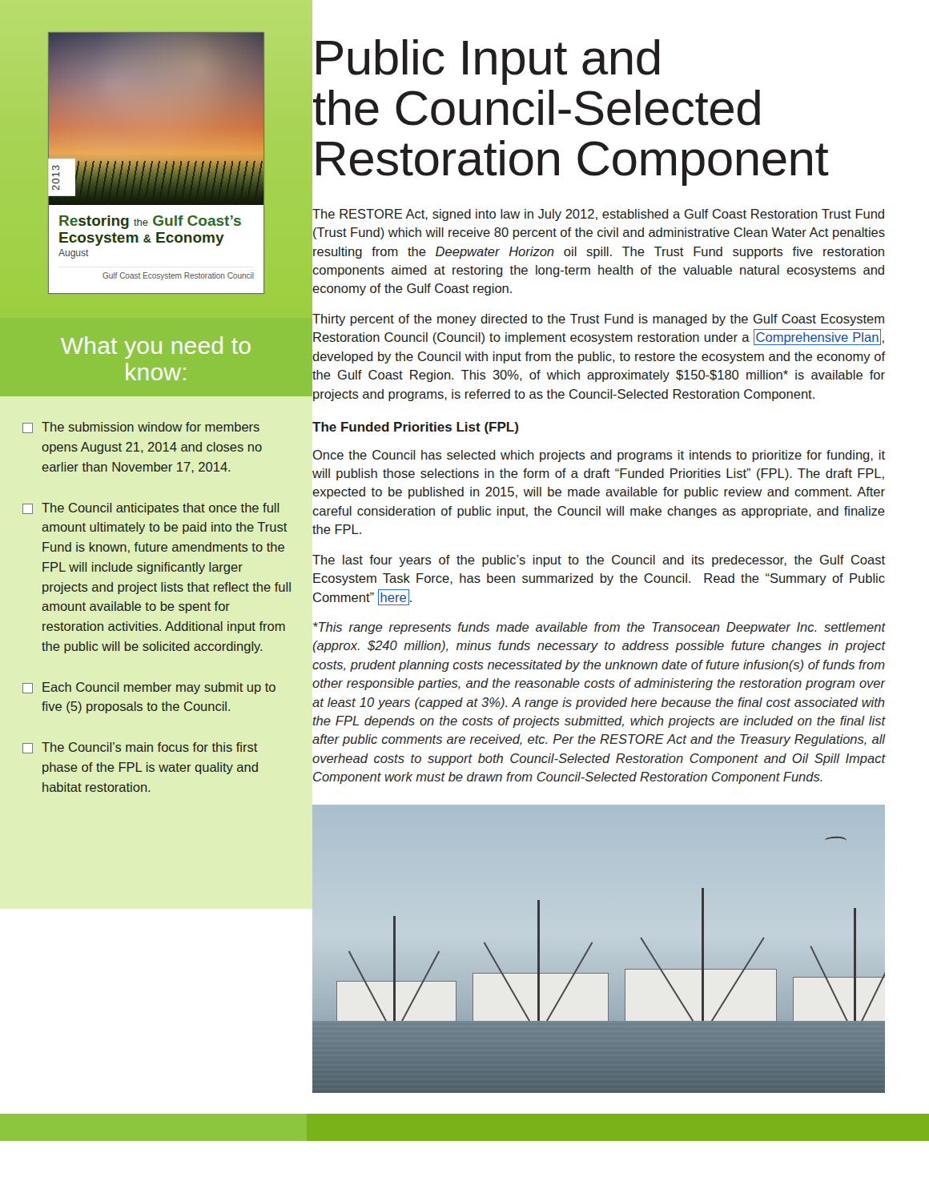2013
Restoring the Gulf Coast’s
Ecosystem & Economy August
Gulf Coast Ecosystem Restoration Council
What you need to
know:
The submission window for members opens August 21, 2014 and closes no earlier than November 17, 2014.
The Council anticipates that once the full amount ultimately to be paid into the Trust Fund is known, future amendments to the FPL will include significantly larger projects and project lists that reflect the full amount available to be spent for restoration activities. Additional input from the public will be solicited accordingly.
Each Council member may submit up to five (5) proposals to the Council.
The Council’s main focus for this first phase of the FPL is water quality and habitat restoration.
Public Input and
the Council-Selected
Restoration Component
The RESTORE Act, signed into law in July 2012, established a Gulf Coast Restoration Trust Fund (Trust Fund) which will receive 80 percent of the civil and administrative Clean Water Act penalties resulting from the Deepwater Horizon oil spill. The Trust Fund supports five restoration components aimed at restoring the long-term health of the valuable natural ecosystems and economy of the Gulf Coast region.
Thirty percent of the money directed to the Trust Fund is managed by the Gulf Coast Ecosystem Restoration Council (Council) to implement ecosystem restoration under a Comprehensive Plan, developed by the Council with input from the public, to restore the ecosystem and the economy of the Gulf Coast Region. This 30%, of which approximately $150-$180 million* is available for projects and programs, is referred to as the Council-Selected Restoration Component.
The Funded Priorities List (FPL)
Once the Council has selected which projects and programs it intends to prioritize for funding, it will publish those selections in the form of a draft “Funded Priorities List” (FPL). The draft FPL, expected to be published in 2015, will be made available for public review and comment. After careful consideration of public input, the Council will make changes as appropriate, and finalize the FPL.
The last four years of the public’s input to the Council and its predecessor, the Gulf Coast Ecosystem Task Force, has been summarized by the Council. Read the “Summary of Public Comment” here.
*This range represents funds made available from the Transocean Deepwater Inc. settlement (approx. $240 million), minus funds necessary to address possible future changes in project costs, prudent planning costs necessitated by the unknown date of future infusion(s) of funds from other responsible parties, and the reasonable costs of administering the restoration program over at least 10 years (capped at 3%). A range is provided here because the final cost associated with the FPL depends on the costs of projects submitted, which projects are included on the final list after public comments are received, etc. Per the RESTORE Act and the Treasury Regulations, all overhead costs to support both Council-Selected Restoration Component and Oil Spill Impact Component work must be drawn from Council-Selected Restoration Component Funds.